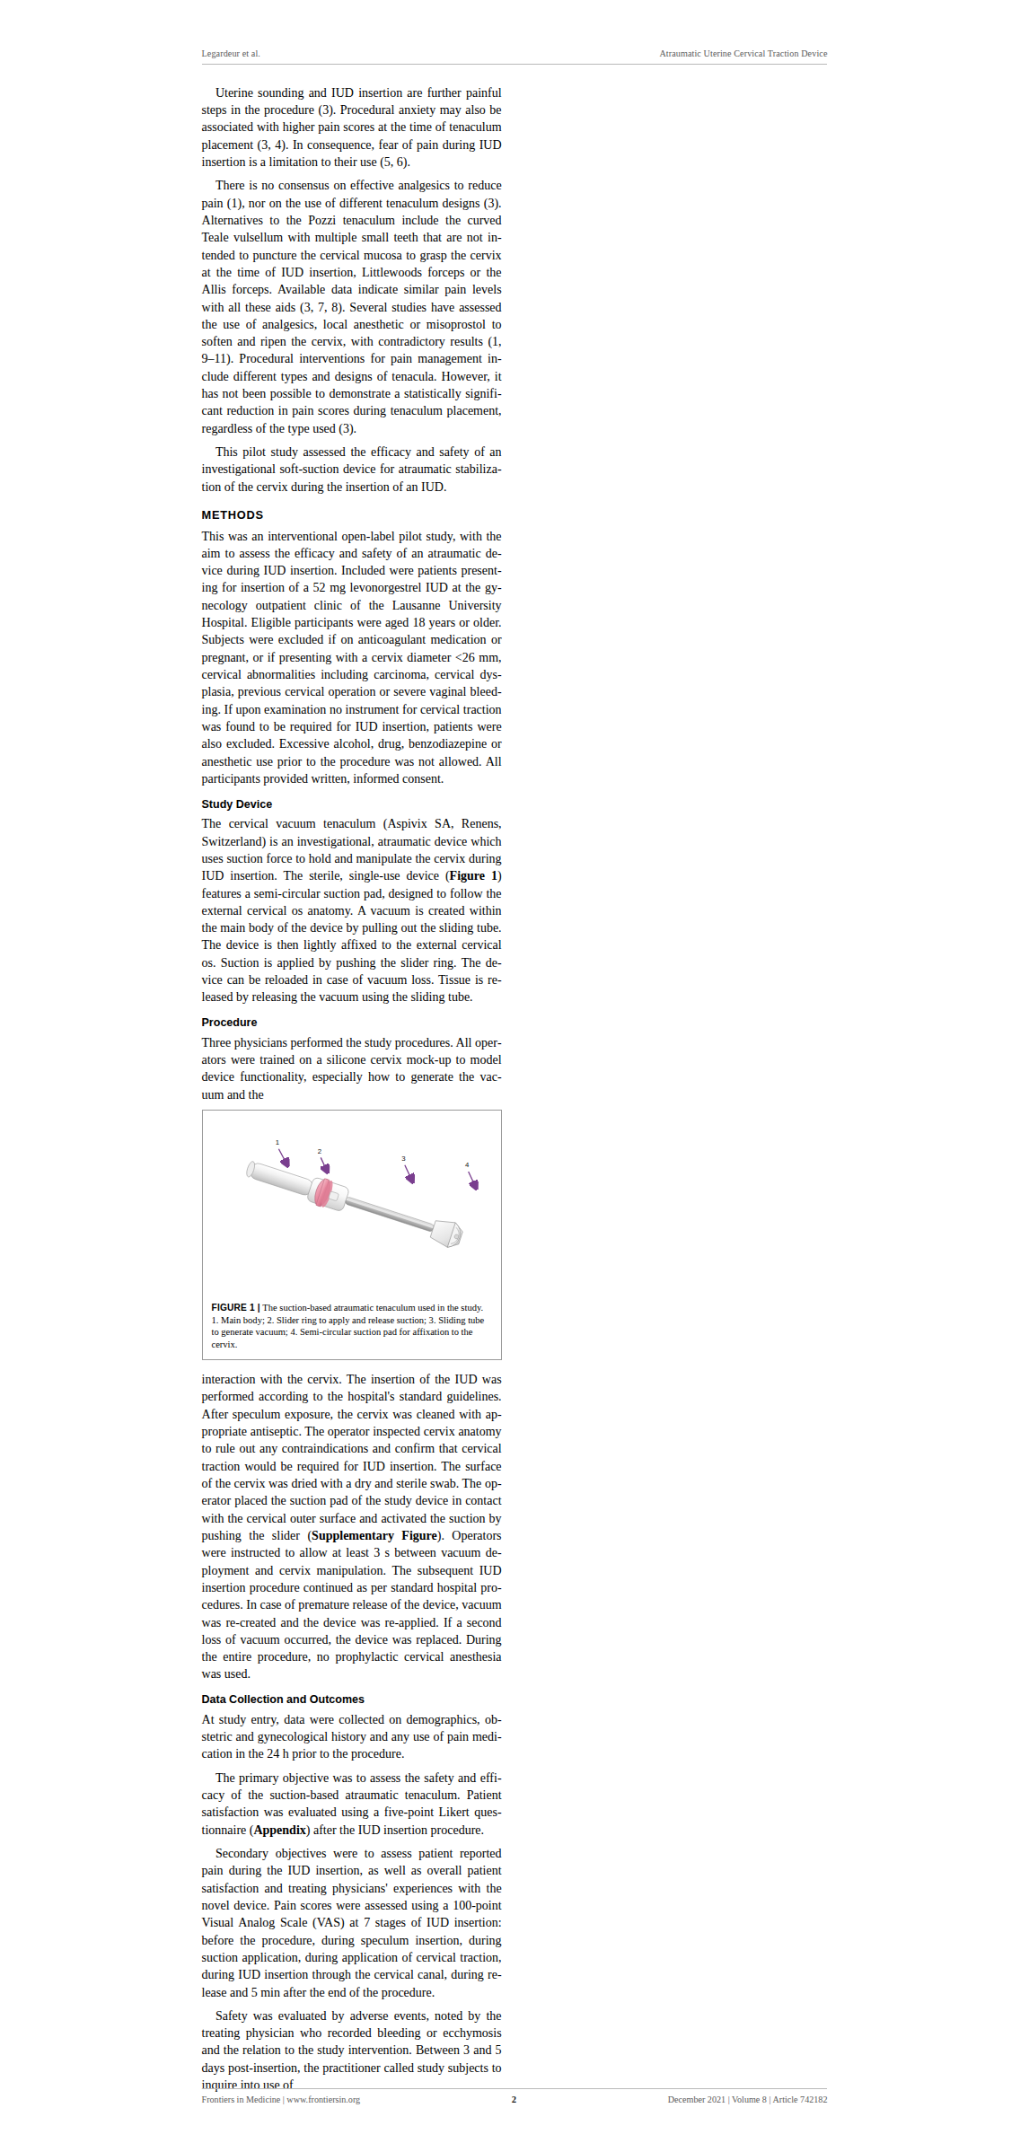Legardeur et al.
Atraumatic Uterine Cervical Traction Device
Uterine sounding and IUD insertion are further painful steps in the procedure (3). Procedural anxiety may also be associated with higher pain scores at the time of tenaculum placement (3, 4). In consequence, fear of pain during IUD insertion is a limitation to their use (5, 6).
There is no consensus on effective analgesics to reduce pain (1), nor on the use of different tenaculum designs (3). Alternatives to the Pozzi tenaculum include the curved Teale vulsellum with multiple small teeth that are not intended to puncture the cervical mucosa to grasp the cervix at the time of IUD insertion, Littlewoods forceps or the Allis forceps. Available data indicate similar pain levels with all these aids (3, 7, 8). Several studies have assessed the use of analgesics, local anesthetic or misoprostol to soften and ripen the cervix, with contradictory results (1, 9–11). Procedural interventions for pain management include different types and designs of tenacula. However, it has not been possible to demonstrate a statistically significant reduction in pain scores during tenaculum placement, regardless of the type used (3).
This pilot study assessed the efficacy and safety of an investigational soft-suction device for atraumatic stabilization of the cervix during the insertion of an IUD.
Methods
This was an interventional open-label pilot study, with the aim to assess the efficacy and safety of an atraumatic device during IUD insertion. Included were patients presenting for insertion of a 52 mg levonorgestrel IUD at the gynecology outpatient clinic of the Lausanne University Hospital. Eligible participants were aged 18 years or older. Subjects were excluded if on anticoagulant medication or pregnant, or if presenting with a cervix diameter <26 mm, cervical abnormalities including carcinoma, cervical dysplasia, previous cervical operation or severe vaginal bleeding. If upon examination no instrument for cervical traction was found to be required for IUD insertion, patients were also excluded. Excessive alcohol, drug, benzodiazepine or anesthetic use prior to the procedure was not allowed. All participants provided written, informed consent.
Study Device
The cervical vacuum tenaculum (Aspivix SA, Renens, Switzerland) is an investigational, atraumatic device which uses suction force to hold and manipulate the cervix during IUD insertion. The sterile, single-use device (Figure 1) features a semi-circular suction pad, designed to follow the external cervical os anatomy. A vacuum is created within the main body of the device by pulling out the sliding tube. The device is then lightly affixed to the external cervical os. Suction is applied by pushing the slider ring. The device can be reloaded in case of vacuum loss. Tissue is released by releasing the vacuum using the sliding tube.
Procedure
Three physicians performed the study procedures. All operators were trained on a silicone cervix mock-up to model device functionality, especially how to generate the vacuum and the
1 2 3 4
FIGURE 1 | The suction-based atraumatic tenaculum used in the study. 1. Main body; 2. Slider ring to apply and release suction; 3. Sliding tube to generate vacuum; 4. Semi-circular suction pad for affixation to the cervix.
interaction with the cervix. The insertion of the IUD was performed according to the hospital's standard guidelines. After speculum exposure, the cervix was cleaned with appropriate antiseptic. The operator inspected cervix anatomy to rule out any contraindications and confirm that cervical traction would be required for IUD insertion. The surface of the cervix was dried with a dry and sterile swab. The operator placed the suction pad of the study device in contact with the cervical outer surface and activated the suction by pushing the slider (Supplementary Figure). Operators were instructed to allow at least 3 s between vacuum deployment and cervix manipulation. The subsequent IUD insertion procedure continued as per standard hospital procedures. In case of premature release of the device, vacuum was re-created and the device was re-applied. If a second loss of vacuum occurred, the device was replaced. During the entire procedure, no prophylactic cervical anesthesia was used.
Data Collection and Outcomes
At study entry, data were collected on demographics, obstetric and gynecological history and any use of pain medication in the 24 h prior to the procedure.
The primary objective was to assess the safety and efficacy of the suction-based atraumatic tenaculum. Patient satisfaction was evaluated using a five-point Likert questionnaire (Appendix) after the IUD insertion procedure.
Secondary objectives were to assess patient reported pain during the IUD insertion, as well as overall patient satisfaction and treating physicians' experiences with the novel device. Pain scores were assessed using a 100-point Visual Analog Scale (VAS) at 7 stages of IUD insertion: before the procedure, during speculum insertion, during suction application, during application of cervical traction, during IUD insertion through the cervical canal, during release and 5 min after the end of the procedure.
Safety was evaluated by adverse events, noted by the treating physician who recorded bleeding or ecchymosis and the relation to the study intervention. Between 3 and 5 days post-insertion, the practitioner called study subjects to inquire into use of
Frontiers in Medicine | www.frontiersin.org
2
December 2021 | Volume 8 | Article 742182